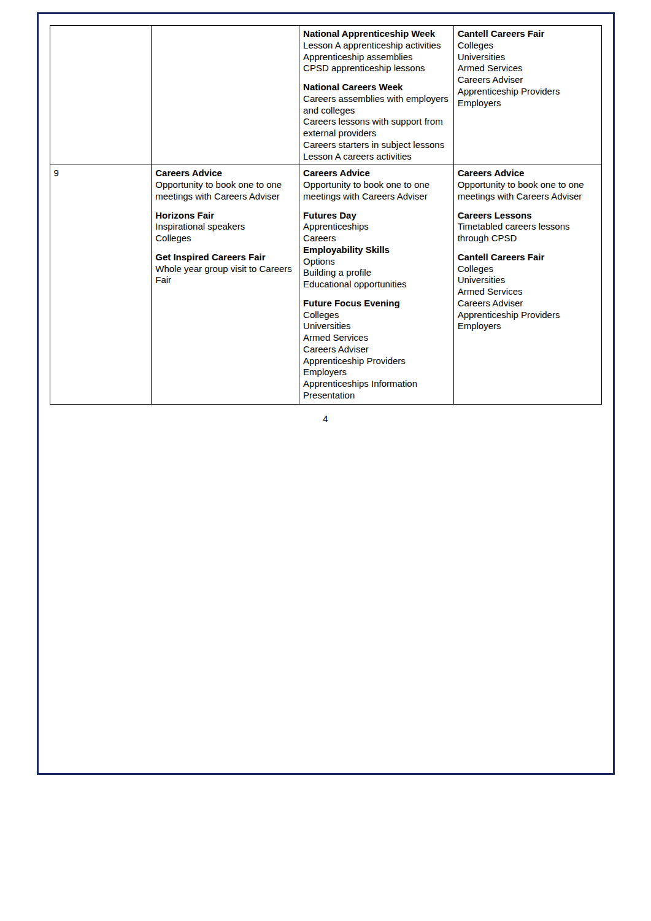| | | National Apprenticeship Week Lesson A apprenticeship activities Apprenticeship assemblies CPSD apprenticeship lessons National Careers Week Careers assemblies with employers and colleges Careers lessons with support from external providers Careers starters in subject lessons Lesson A careers activities | Cantell Careers Fair Colleges Universities Armed Services Careers Adviser Apprenticeship Providers Employers |
| 9 | Careers Advice Opportunity to book one to one meetings with Careers Adviser Horizons Fair Inspirational speakers Colleges Get Inspired Careers Fair Whole year group visit to Careers Fair | Careers Advice Opportunity to book one to one meetings with Careers Adviser Futures Day Apprenticeships Careers Employability Skills Options Building a profile Educational opportunities Future Focus Evening Colleges Universities Armed Services Careers Adviser Apprenticeship Providers Employers Apprenticeships Information Presentation | Careers Advice Opportunity to book one to one meetings with Careers Adviser Careers Lessons Timetabled careers lessons through CPSD Cantell Careers Fair Colleges Universities Armed Services Careers Adviser Apprenticeship Providers Employers |
4